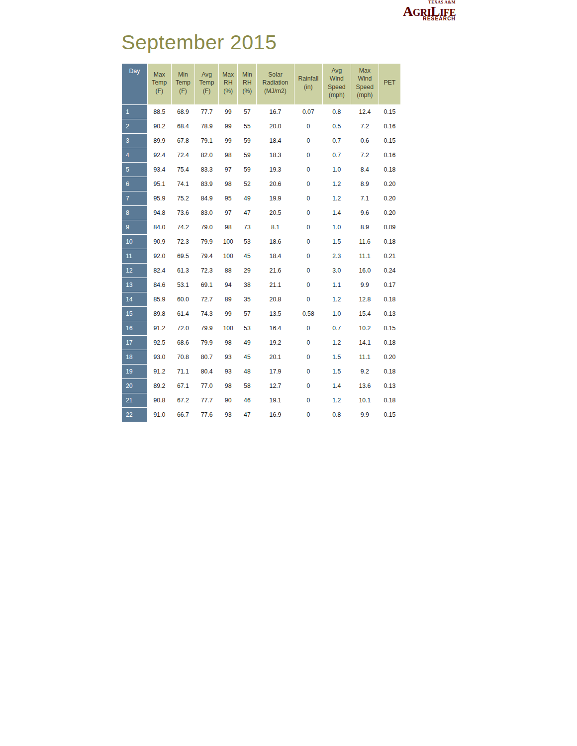TEXAS A&M
AGRILIFE
RESEARCH
September 2015
| Day | Max Temp (F) | Min Temp (F) | Avg Temp (F) | Max RH (%) | Min RH (%) | Solar Radiation (MJ/m2) | Rainfall (in) | Avg Wind Speed (mph) | Max Wind Speed (mph) | PET |
| --- | --- | --- | --- | --- | --- | --- | --- | --- | --- | --- |
| 1 | 88.5 | 68.9 | 77.7 | 99 | 57 | 16.7 | 0.07 | 0.8 | 12.4 | 0.15 |
| 2 | 90.2 | 68.4 | 78.9 | 99 | 55 | 20.0 | 0 | 0.5 | 7.2 | 0.16 |
| 3 | 89.9 | 67.8 | 79.1 | 99 | 59 | 18.4 | 0 | 0.7 | 0.6 | 0.15 |
| 4 | 92.4 | 72.4 | 82.0 | 98 | 59 | 18.3 | 0 | 0.7 | 7.2 | 0.16 |
| 5 | 93.4 | 75.4 | 83.3 | 97 | 59 | 19.3 | 0 | 1.0 | 8.4 | 0.18 |
| 6 | 95.1 | 74.1 | 83.9 | 98 | 52 | 20.6 | 0 | 1.2 | 8.9 | 0.20 |
| 7 | 95.9 | 75.2 | 84.9 | 95 | 49 | 19.9 | 0 | 1.2 | 7.1 | 0.20 |
| 8 | 94.8 | 73.6 | 83.0 | 97 | 47 | 20.5 | 0 | 1.4 | 9.6 | 0.20 |
| 9 | 84.0 | 74.2 | 79.0 | 98 | 73 | 8.1 | 0 | 1.0 | 8.9 | 0.09 |
| 10 | 90.9 | 72.3 | 79.9 | 100 | 53 | 18.6 | 0 | 1.5 | 11.6 | 0.18 |
| 11 | 92.0 | 69.5 | 79.4 | 100 | 45 | 18.4 | 0 | 2.3 | 11.1 | 0.21 |
| 12 | 82.4 | 61.3 | 72.3 | 88 | 29 | 21.6 | 0 | 3.0 | 16.0 | 0.24 |
| 13 | 84.6 | 53.1 | 69.1 | 94 | 38 | 21.1 | 0 | 1.1 | 9.9 | 0.17 |
| 14 | 85.9 | 60.0 | 72.7 | 89 | 35 | 20.8 | 0 | 1.2 | 12.8 | 0.18 |
| 15 | 89.8 | 61.4 | 74.3 | 99 | 57 | 13.5 | 0.58 | 1.0 | 15.4 | 0.13 |
| 16 | 91.2 | 72.0 | 79.9 | 100 | 53 | 16.4 | 0 | 0.7 | 10.2 | 0.15 |
| 17 | 92.5 | 68.6 | 79.9 | 98 | 49 | 19.2 | 0 | 1.2 | 14.1 | 0.18 |
| 18 | 93.0 | 70.8 | 80.7 | 93 | 45 | 20.1 | 0 | 1.5 | 11.1 | 0.20 |
| 19 | 91.2 | 71.1 | 80.4 | 93 | 48 | 17.9 | 0 | 1.5 | 9.2 | 0.18 |
| 20 | 89.2 | 67.1 | 77.0 | 98 | 58 | 12.7 | 0 | 1.4 | 13.6 | 0.13 |
| 21 | 90.8 | 67.2 | 77.7 | 90 | 46 | 19.1 | 0 | 1.2 | 10.1 | 0.18 |
| 22 | 91.0 | 66.7 | 77.6 | 93 | 47 | 16.9 | 0 | 0.8 | 9.9 | 0.15 |